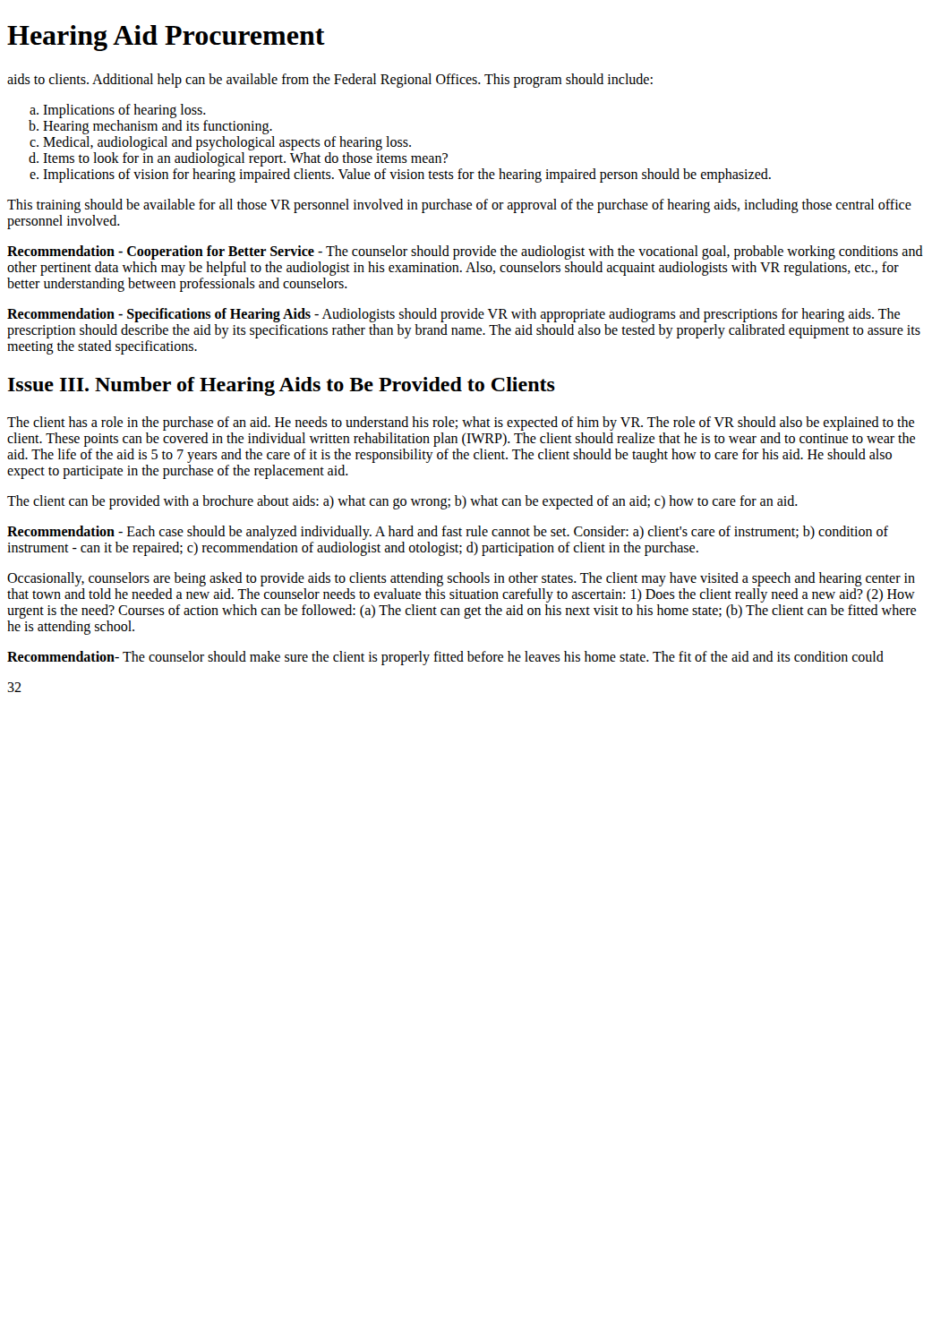Hearing Aid Procurement
aids to clients. Additional help can be available from the Federal Regional Offices. This program should include:
Implications of hearing loss.
Hearing mechanism and its functioning.
Medical, audiological and psychological aspects of hearing loss.
Items to look for in an audiological report. What do those items mean?
Implications of vision for hearing impaired clients. Value of vision tests for the hearing impaired person should be emphasized.
This training should be available for all those VR personnel involved in purchase of or approval of the purchase of hearing aids, including those central office personnel involved.
Recommendation - Cooperation for Better Service - The counselor should provide the audiologist with the vocational goal, probable working conditions and other pertinent data which may be helpful to the audiologist in his examination. Also, counselors should acquaint audiologists with VR regulations, etc., for better understanding between professionals and counselors.
Recommendation - Specifications of Hearing Aids - Audiologists should provide VR with appropriate audiograms and prescriptions for hearing aids. The prescription should describe the aid by its specifications rather than by brand name. The aid should also be tested by properly calibrated equipment to assure its meeting the stated specifications.
Issue III. Number of Hearing Aids to Be Provided to Clients
The client has a role in the purchase of an aid. He needs to understand his role; what is expected of him by VR. The role of VR should also be explained to the client. These points can be covered in the individual written rehabilitation plan (IWRP). The client should realize that he is to wear and to continue to wear the aid. The life of the aid is 5 to 7 years and the care of it is the responsibility of the client. The client should be taught how to care for his aid. He should also expect to participate in the purchase of the replacement aid.
The client can be provided with a brochure about aids: a) what can go wrong; b) what can be expected of an aid; c) how to care for an aid.
Recommendation - Each case should be analyzed individually. A hard and fast rule cannot be set. Consider: a) client's care of instrument; b) condition of instrument - can it be repaired; c) recommendation of audiologist and otologist; d) participation of client in the purchase.
Occasionally, counselors are being asked to provide aids to clients attending schools in other states. The client may have visited a speech and hearing center in that town and told he needed a new aid. The counselor needs to evaluate this situation carefully to ascertain: 1) Does the client really need a new aid? (2) How urgent is the need? Courses of action which can be followed: (a) The client can get the aid on his next visit to his home state; (b) The client can be fitted where he is attending school.
Recommendation- The counselor should make sure the client is properly fitted before he leaves his home state. The fit of the aid and its condition could
32